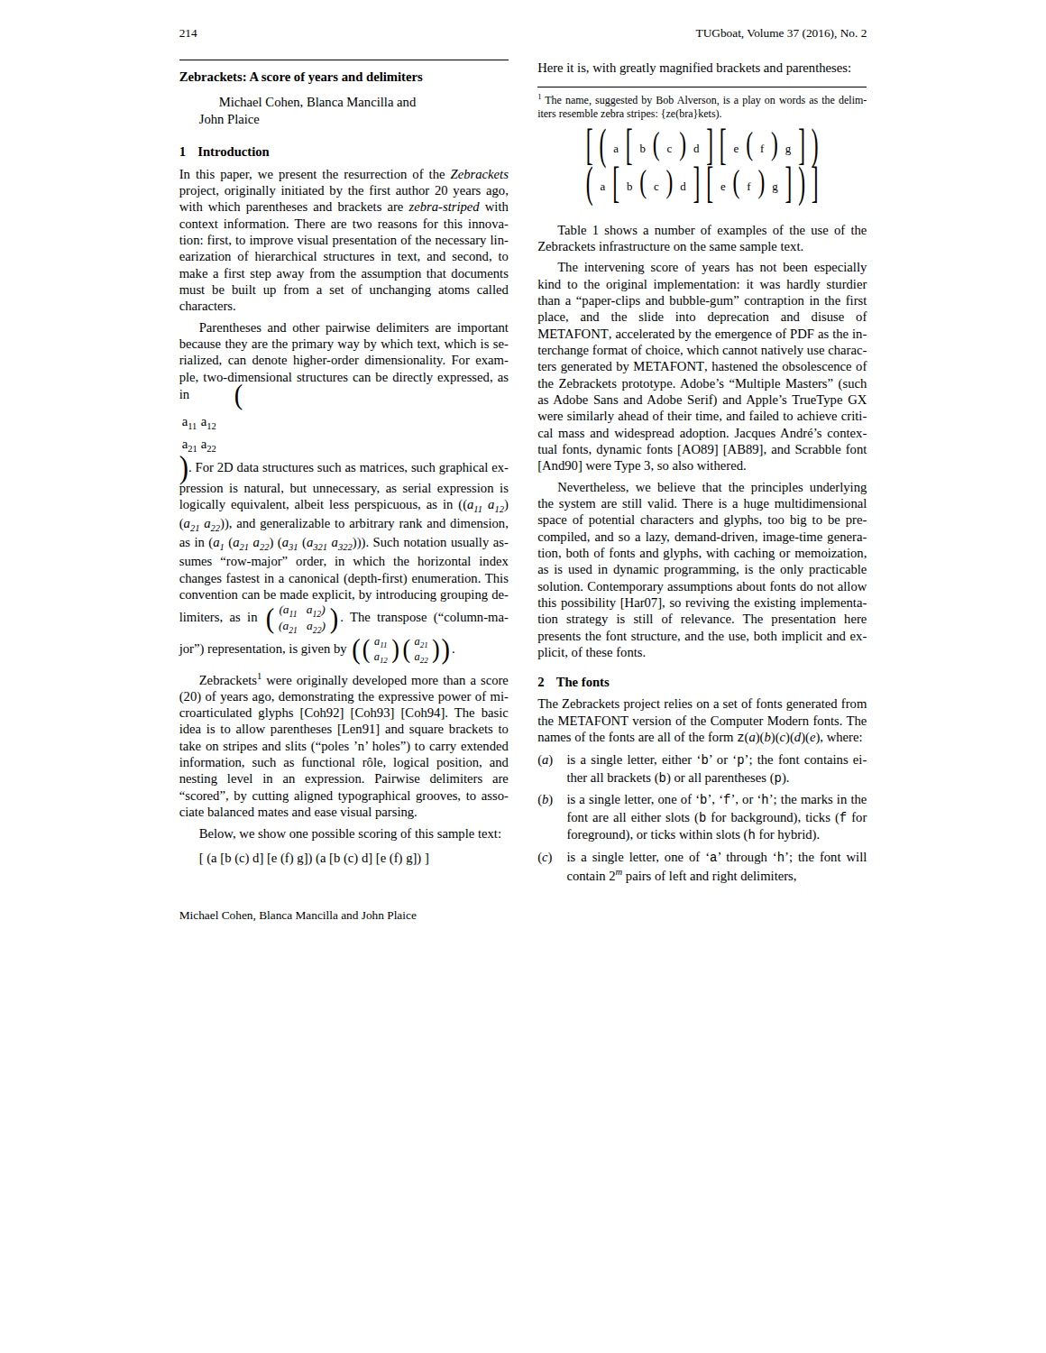214 TUGboat, Volume 37 (2016), No. 2
Zebrackets: A score of years and delimiters
Michael Cohen, Blanca Mancilla and
John Plaice
1 Introduction
In this paper, we present the resurrection of the Zebrackets project, originally initiated by the first author 20 years ago, with which parentheses and brackets are zebra-striped with context information. There are two reasons for this innovation: first, to improve visual presentation of the necessary linearization of hierarchical structures in text, and second, to make a first step away from the assumption that documents must be built up from a set of unchanging atoms called characters.
Parentheses and other pairwise delimiters are important because they are the primary way by which text, which is serialized, can denote higher-order dimensionality. For example, two-dimensional structures can be directly expressed, as in (
| a 11 | a 12 |
| a 21 | a 22 |
). For 2D data structures such as matrices, such graphical expression is natural, but unnecessary, as serial expression is logically equivalent, albeit less perspicuous, as in ((a11 a12) (a21 a22)), and generalizable to arbitrary rank and dimension, as in (a1 (a21 a22) (a31 (a321 a322))). Such notation usually assumes “row-major” order, in which the horizontal index changes fastest in a canonical (depth-first) enumeration. This convention can be made explicit, by introducing grouping delimiters, as in (
| (a 11 a 12 ) |
| (a 21 a 22 ) |
). The transpose (“column-major”) representation, is given by ((
| a 11 |
| a 12 |
)(
| a 21 |
| a 22 |
)).
Zebrackets1 were originally developed more than a score (20) of years ago, demonstrating the expressive power of microarticulated glyphs [Coh92] [Coh93] [Coh94]. The basic idea is to allow parentheses [Len91] and square brackets to take on stripes and slits (“poles ’n’ holes”) to carry extended information, such as functional rôle, logical position, and nesting level in an expression. Pairwise delimiters are “scored”, by cutting aligned typographical grooves, to associate balanced mates and ease visual parsing.
Below, we show one possible scoring of this sample text:
[ (a [b (c) d] [e (f) g]) (a [b (c) d] [e (f) g]) ]
Here it is, with greatly magnified brackets and parentheses:
1 The name, suggested by Bob Alverson, is a play on words as the delimiters resemble zebra stripes: {ze(bra}kets).
[ ( a [ b ( c ) d ] [ e ( f ) g ] ) ( a [ b ( c ) d ] [ e ( f ) g ] ) ]
Table 1 shows a number of examples of the use of the Zebrackets infrastructure on the same sample text.
The intervening score of years has not been especially kind to the original implementation: it was hardly sturdier than a “paper-clips and bubble-gum” contraption in the first place, and the slide into deprecation and disuse of METAFONT, accelerated by the emergence of PDF as the interchange format of choice, which cannot natively use characters generated by METAFONT, hastened the obsolescence of the Zebrackets prototype. Adobe’s “Multiple Masters” (such as Adobe Sans and Adobe Serif) and Apple’s TrueType GX were similarly ahead of their time, and failed to achieve critical mass and widespread adoption. Jacques André’s contextual fonts, dynamic fonts [AO89] [AB89], and Scrabble font [And90] were Type 3, so also withered.
Nevertheless, we believe that the principles underlying the system are still valid. There is a huge multidimensional space of potential characters and glyphs, too big to be precompiled, and so a lazy, demand-driven, image-time generation, both of fonts and glyphs, with caching or memoization, as is used in dynamic programming, is the only practicable solution. Contemporary assumptions about fonts do not allow this possibility [Har07], so reviving the existing implementation strategy is still of relevance. The presentation here presents the font structure, and the use, both implicit and explicit, of these fonts.
2 The fonts
The Zebrackets project relies on a set of fonts generated from the METAFONT version of the Computer Modern fonts. The names of the fonts are all of the form z(a)(b)(c)(d)(e), where:
(a) is a single letter, either ‘b’ or ‘p’; the font contains either all brackets (b) or all parentheses (p).
(b) is a single letter, one of ‘b’, ‘f’, or ‘h’; the marks in the font are all either slots (b for background), ticks (f for foreground), or ticks within slots (h for hybrid).
(c) is a single letter, one of ‘a’ through ‘h’; the font will contain 2m pairs of left and right delimiters,
Michael Cohen, Blanca Mancilla and John Plaice